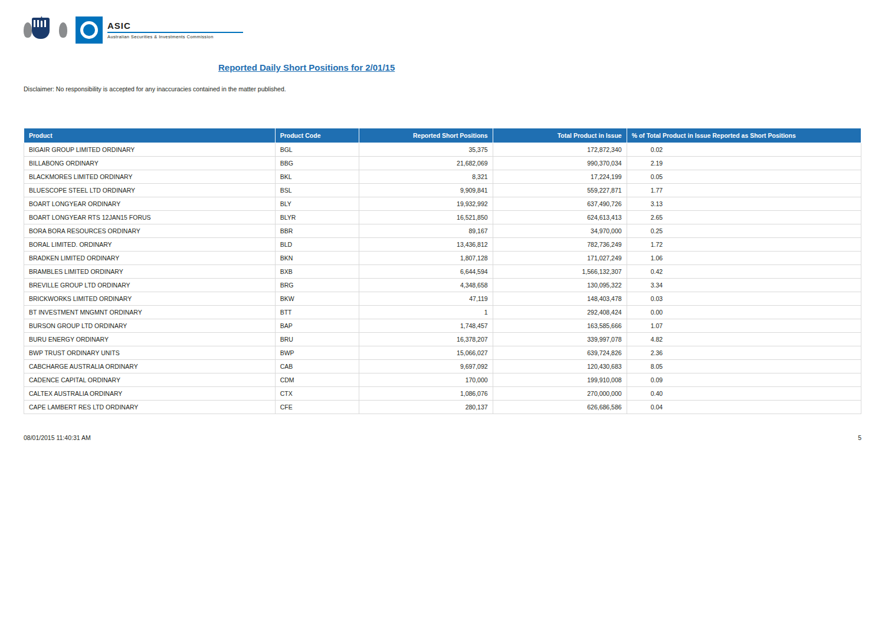★
ASIC
Australian Securities & Investments Commission
Reported Daily Short Positions for 2/01/15
Disclaimer: No responsibility is accepted for any inaccuracies contained in the matter published.
| Product | Product Code | Reported Short Positions | Total Product in Issue | % of Total Product in Issue Reported as Short Positions |
| --- | --- | --- | --- | --- |
| BIGAIR GROUP LIMITED ORDINARY | BGL | 35,375 | 172,872,340 | 0.02 |
| BILLABONG ORDINARY | BBG | 21,682,069 | 990,370,034 | 2.19 |
| BLACKMORES LIMITED ORDINARY | BKL | 8,321 | 17,224,199 | 0.05 |
| BLUESCOPE STEEL LTD ORDINARY | BSL | 9,909,841 | 559,227,871 | 1.77 |
| BOART LONGYEAR ORDINARY | BLY | 19,932,992 | 637,490,726 | 3.13 |
| BOART LONGYEAR RTS 12JAN15 FORUS | BLYR | 16,521,850 | 624,613,413 | 2.65 |
| BORA BORA RESOURCES ORDINARY | BBR | 89,167 | 34,970,000 | 0.25 |
| BORAL LIMITED. ORDINARY | BLD | 13,436,812 | 782,736,249 | 1.72 |
| BRADKEN LIMITED ORDINARY | BKN | 1,807,128 | 171,027,249 | 1.06 |
| BRAMBLES LIMITED ORDINARY | BXB | 6,644,594 | 1,566,132,307 | 0.42 |
| BREVILLE GROUP LTD ORDINARY | BRG | 4,348,658 | 130,095,322 | 3.34 |
| BRICKWORKS LIMITED ORDINARY | BKW | 47,119 | 148,403,478 | 0.03 |
| BT INVESTMENT MNGMNT ORDINARY | BTT | 1 | 292,408,424 | 0.00 |
| BURSON GROUP LTD ORDINARY | BAP | 1,748,457 | 163,585,666 | 1.07 |
| BURU ENERGY ORDINARY | BRU | 16,378,207 | 339,997,078 | 4.82 |
| BWP TRUST ORDINARY UNITS | BWP | 15,066,027 | 639,724,826 | 2.36 |
| CABCHARGE AUSTRALIA ORDINARY | CAB | 9,697,092 | 120,430,683 | 8.05 |
| CADENCE CAPITAL ORDINARY | CDM | 170,000 | 199,910,008 | 0.09 |
| CALTEX AUSTRALIA ORDINARY | CTX | 1,086,076 | 270,000,000 | 0.40 |
| CAPE LAMBERT RES LTD ORDINARY | CFE | 280,137 | 626,686,586 | 0.04 |
08/01/2015 11:40:31 AM
5